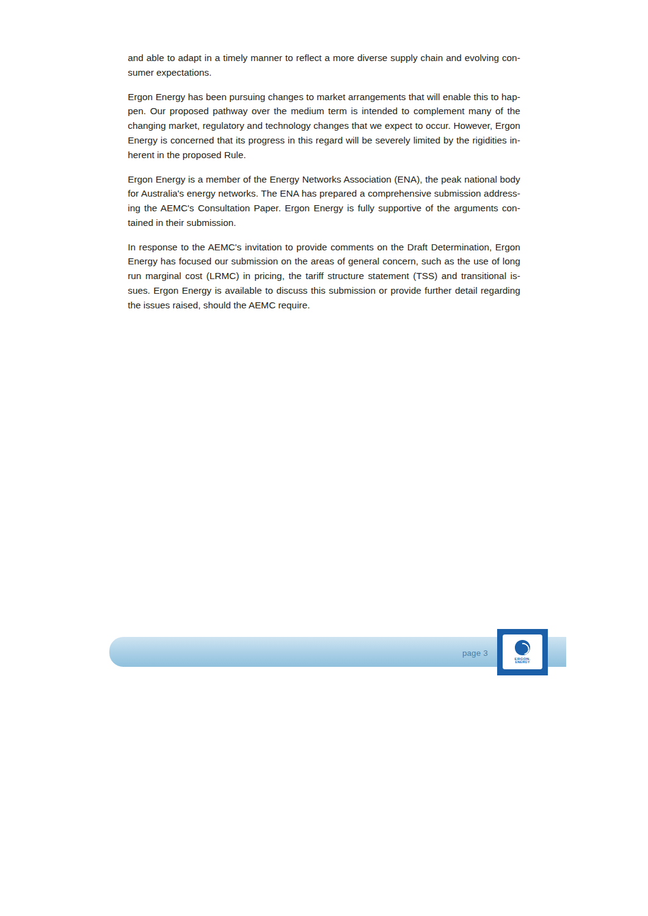and able to adapt in a timely manner to reflect a more diverse supply chain and evolving consumer expectations.
Ergon Energy has been pursuing changes to market arrangements that will enable this to happen. Our proposed pathway over the medium term is intended to complement many of the changing market, regulatory and technology changes that we expect to occur. However, Ergon Energy is concerned that its progress in this regard will be severely limited by the rigidities inherent in the proposed Rule.
Ergon Energy is a member of the Energy Networks Association (ENA), the peak national body for Australia's energy networks. The ENA has prepared a comprehensive submission addressing the AEMC's Consultation Paper. Ergon Energy is fully supportive of the arguments contained in their submission.
In response to the AEMC's invitation to provide comments on the Draft Determination, Ergon Energy has focused our submission on the areas of general concern, such as the use of long run marginal cost (LRMC) in pricing, the tariff structure statement (TSS) and transitional issues. Ergon Energy is available to discuss this submission or provide further detail regarding the issues raised, should the AEMC require.
page 3
ERGON.ENERGY